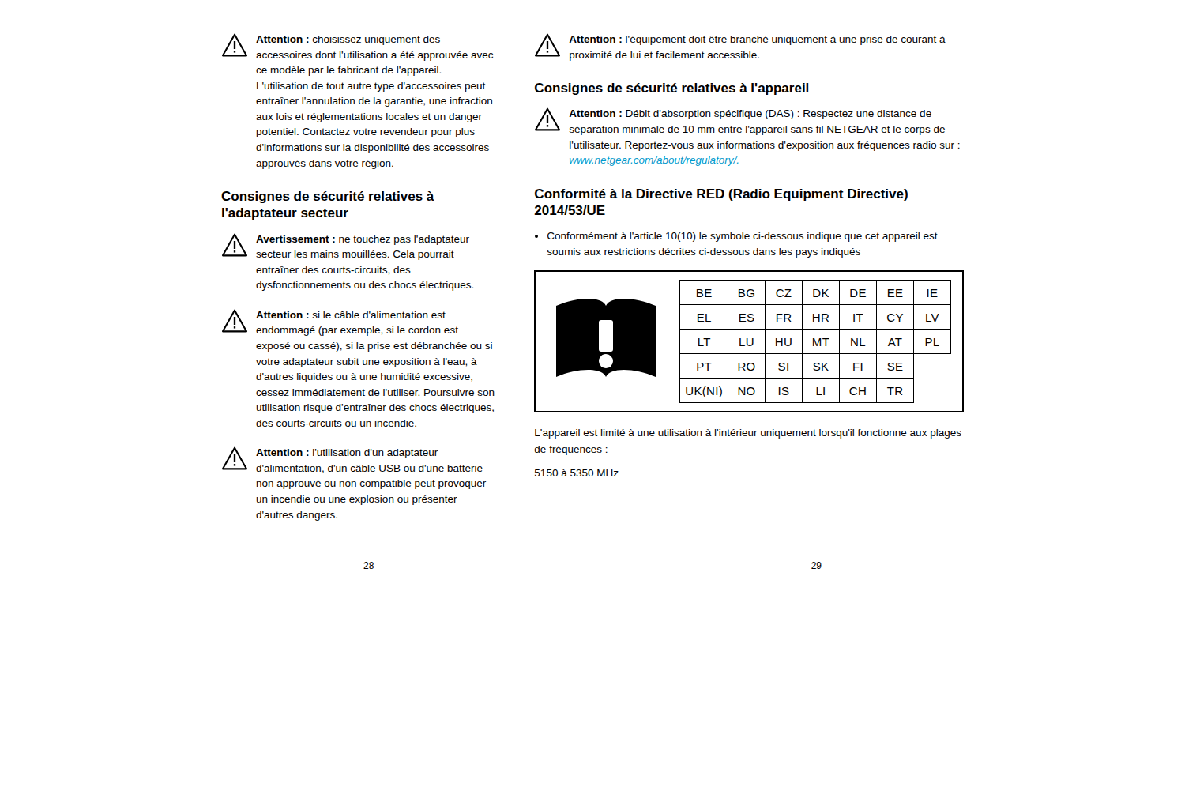Attention : choisissez uniquement des accessoires dont l'utilisation a été approuvée avec ce modèle par le fabricant de l'appareil. L'utilisation de tout autre type d'accessoires peut entraîner l'annulation de la garantie, une infraction aux lois et réglementations locales et un danger potentiel. Contactez votre revendeur pour plus d'informations sur la disponibilité des accessoires approuvés dans votre région.
Consignes de sécurité relatives à l'adaptateur secteur
Avertissement : ne touchez pas l'adaptateur secteur les mains mouillées. Cela pourrait entraîner des courts-circuits, des dysfonctionnements ou des chocs électriques.
Attention : si le câble d'alimentation est endommagé (par exemple, si le cordon est exposé ou cassé), si la prise est débranchée ou si votre adaptateur subit une exposition à l'eau, à d'autres liquides ou à une humidité excessive, cessez immédiatement de l'utiliser. Poursuivre son utilisation risque d'entraîner des chocs électriques, des courts-circuits ou un incendie.
Attention : l'utilisation d'un adaptateur d'alimentation, d'un câble USB ou d'une batterie non approuvé ou non compatible peut provoquer un incendie ou une explosion ou présenter d'autres dangers.
Attention : l'équipement doit être branché uniquement à une prise de courant à proximité de lui et facilement accessible.
Consignes de sécurité relatives à l'appareil
Attention : Débit d'absorption spécifique (DAS) : Respectez une distance de séparation minimale de 10 mm entre l'appareil sans fil NETGEAR et le corps de l'utilisateur. Reportez-vous aux informations d'exposition aux fréquences radio sur :
www.netgear.com/about/regulatory/.
Conformité à la Directive RED (Radio Equipment Directive) 2014/53/UE
Conformément à l'article 10(10) le symbole ci-dessous indique que cet appareil est soumis aux restrictions décrites ci-dessous dans les pays indiqués
| BE | BG | CZ | DK | DE | EE | IE |
| EL | ES | FR | HR | IT | CY | LV |
| LT | LU | HU | MT | NL | AT | PL |
| PT | RO | SI | SK | FI | SE | |
| UK(NI) | NO | IS | LI | CH | TR | |
L'appareil est limité à une utilisation à l'intérieur uniquement lorsqu'il fonctionne aux plages de fréquences :
5150 à 5350 MHz
28
29